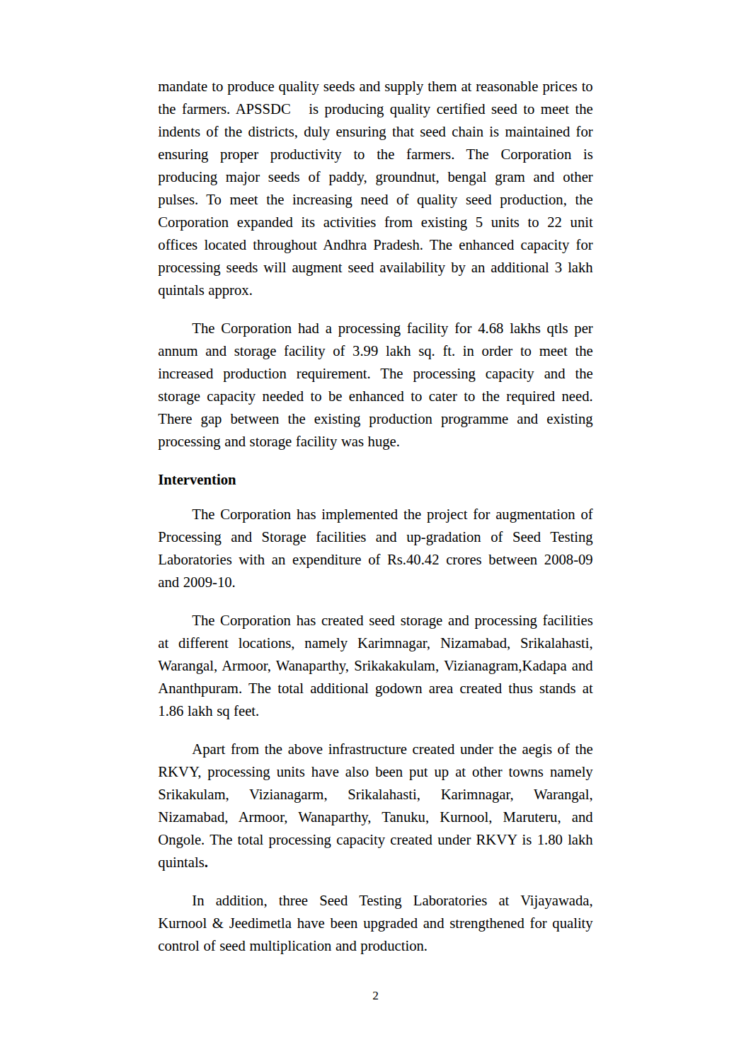mandate to produce quality seeds and supply them at reasonable prices to the farmers. APSSDC is producing quality certified seed to meet the indents of the districts, duly ensuring that seed chain is maintained for ensuring proper productivity to the farmers. The Corporation is producing major seeds of paddy, groundnut, bengal gram and other pulses. To meet the increasing need of quality seed production, the Corporation expanded its activities from existing 5 units to 22 unit offices located throughout Andhra Pradesh. The enhanced capacity for processing seeds will augment seed availability by an additional 3 lakh quintals approx.
The Corporation had a processing facility for 4.68 lakhs qtls per annum and storage facility of 3.99 lakh sq. ft. in order to meet the increased production requirement. The processing capacity and the storage capacity needed to be enhanced to cater to the required need. There gap between the existing production programme and existing processing and storage facility was huge.
Intervention
The Corporation has implemented the project for augmentation of Processing and Storage facilities and up-gradation of Seed Testing Laboratories with an expenditure of Rs.40.42 crores between 2008-09 and 2009-10.
The Corporation has created seed storage and processing facilities at different locations, namely Karimnagar, Nizamabad, Srikalahasti, Warangal, Armoor, Wanaparthy, Srikakakulam, Vizianagram,Kadapa and Ananthpuram. The total additional godown area created thus stands at 1.86 lakh sq feet.
Apart from the above infrastructure created under the aegis of the RKVY, processing units have also been put up at other towns namely Srikakulam, Vizianagarm, Srikalahasti, Karimnagar, Warangal, Nizamabad, Armoor, Wanaparthy, Tanuku, Kurnool, Maruteru, and Ongole. The total processing capacity created under RKVY is 1.80 lakh quintals.
In addition, three Seed Testing Laboratories at Vijayawada, Kurnool & Jeedimetla have been upgraded and strengthened for quality control of seed multiplication and production.
2